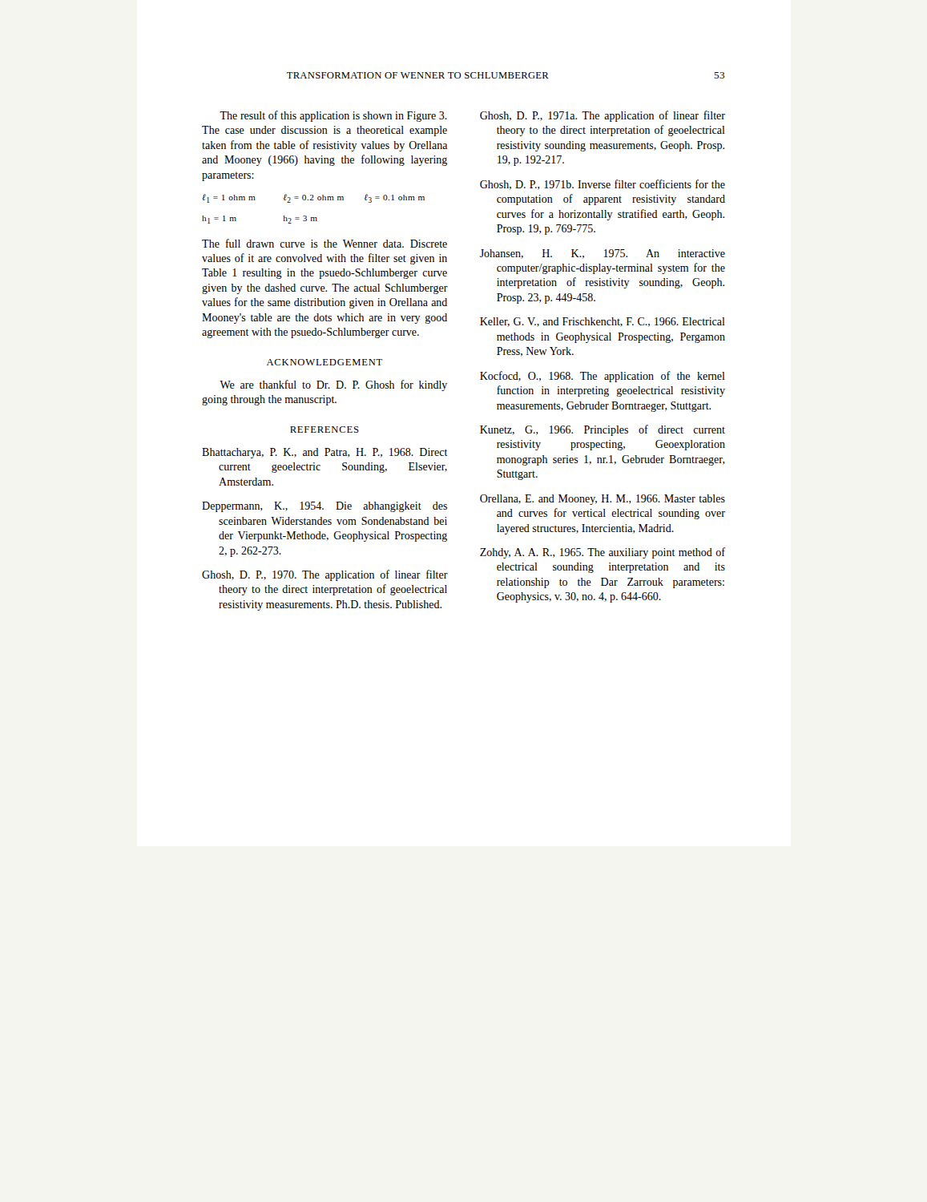Transformation of Wenner to Schlumberger 53
The result of this application is shown in Figure 3. The case under discussion is a theoretical example taken from the table of resistivity values by Orellana and Mooney (1966) having the following layering parameters:
ℓ1 = 1 ohm m
ℓ2 = 0.2 ohm m
ℓ3 = 0.1 ohm m
h1 = 1 m
h2 = 3 m
The full drawn curve is the Wenner data. Discrete values of it are convolved with the filter set given in Table 1 resulting in the psuedo-Schlumberger curve given by the dashed curve. The actual Schlumberger values for the same distribution given in Orellana and Mooney's table are the dots which are in very good agreement with the psuedo-Schlumberger curve.
Acknowledgement
We are thankful to Dr. D. P. Ghosh for kindly going through the manuscript.
References
Bhattacharya, P. K., and Patra, H. P., 1968. Direct current geoelectric Sounding, Elsevier, Amsterdam.
Deppermann, K., 1954. Die abhangigkeit des sceinbaren Widerstandes vom Sondenabstand bei der Vierpunkt-Methode, Geophysical Prospecting 2, p. 262-273.
Ghosh, D. P., 1970. The application of linear filter theory to the direct interpretation of geoelectrical resistivity measurements. Ph.D. thesis. Published.
Ghosh, D. P., 1971a. The application of linear filter theory to the direct interpretation of geoelectrical resistivity sounding measurements, Geoph. Prosp. 19, p. 192-217.
Ghosh, D. P., 1971b. Inverse filter coefficients for the computation of apparent resistivity standard curves for a horizontally stratified earth, Geoph. Prosp. 19, p. 769-775.
Johansen, H. K., 1975. An interactive computer/graphic-display-terminal system for the interpretation of resistivity sounding, Geoph. Prosp. 23, p. 449-458.
Keller, G. V., and Frischkencht, F. C., 1966. Electrical methods in Geophysical Prospecting, Pergamon Press, New York.
Kocfocd, O., 1968. The application of the kernel function in interpreting geoelectrical resistivity measurements, Gebruder Borntraeger, Stuttgart.
Kunetz, G., 1966. Principles of direct current resistivity prospecting, Geoexploration monograph series 1, nr.1, Gebruder Borntraeger, Stuttgart.
Orellana, E. and Mooney, H. M., 1966. Master tables and curves for vertical electrical sounding over layered structures, Intercientia, Madrid.
Zohdy, A. A. R., 1965. The auxiliary point method of electrical sounding interpretation and its relationship to the Dar Zarrouk parameters: Geophysics, v. 30, no. 4, p. 644-660.